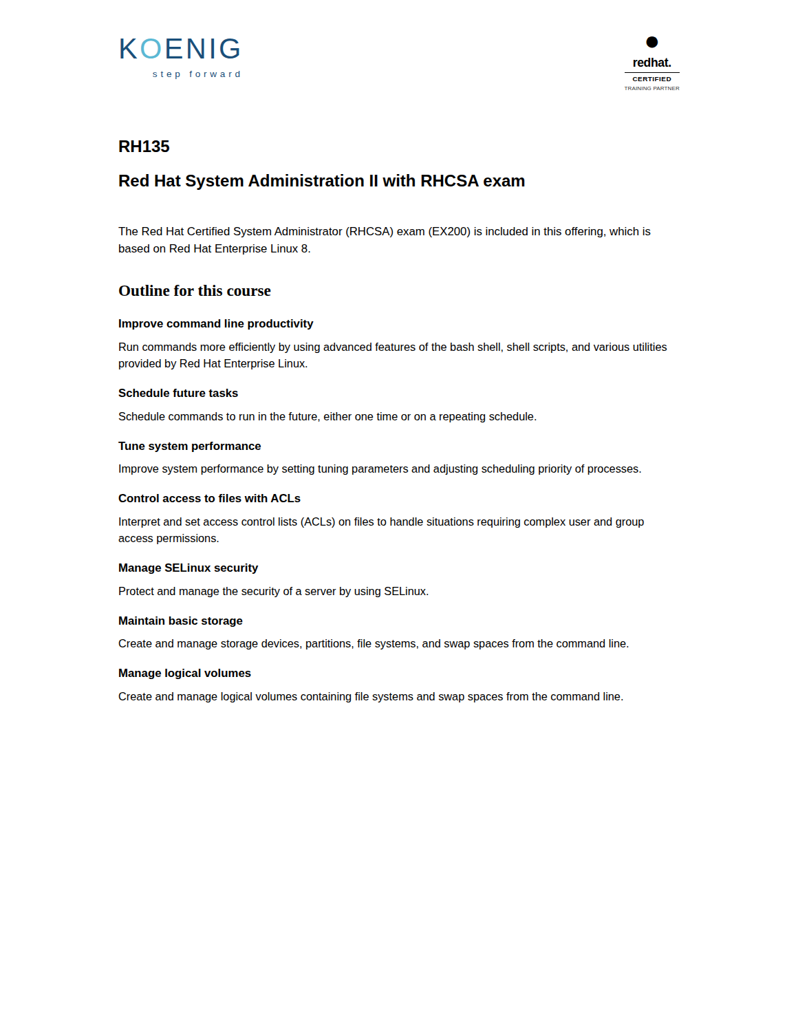KOENIG
step forward
●
redhat.
CERTIFIED
TRAINING PARTNER
RH135
Red Hat System Administration II with RHCSA exam
The Red Hat Certified System Administrator (RHCSA) exam (EX200) is included in this offering, which is based on Red Hat Enterprise Linux 8.
Outline for this course
Improve command line productivity
Run commands more efficiently by using advanced features of the bash shell, shell scripts, and various utilities provided by Red Hat Enterprise Linux.
Schedule future tasks
Schedule commands to run in the future, either one time or on a repeating schedule.
Tune system performance
Improve system performance by setting tuning parameters and adjusting scheduling priority of processes.
Control access to files with ACLs
Interpret and set access control lists (ACLs) on files to handle situations requiring complex user and group access permissions.
Manage SELinux security
Protect and manage the security of a server by using SELinux.
Maintain basic storage
Create and manage storage devices, partitions, file systems, and swap spaces from the command line.
Manage logical volumes
Create and manage logical volumes containing file systems and swap spaces from the command line.